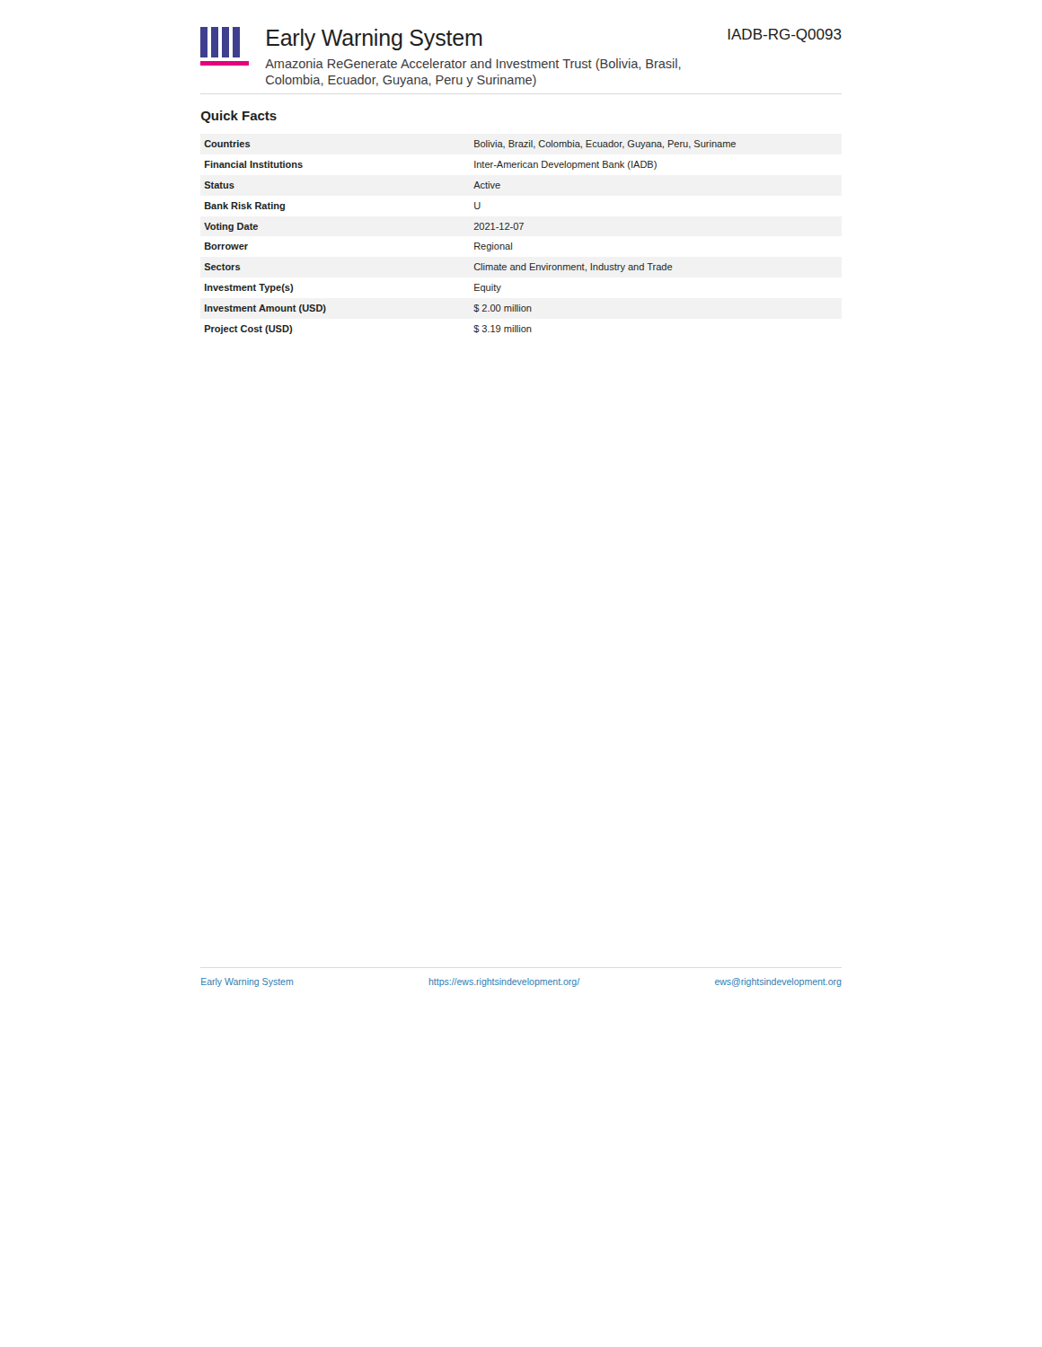Early Warning System
Amazonia ReGenerate Accelerator and Investment Trust (Bolivia, Brasil, Colombia, Ecuador, Guyana, Peru y Suriname)
IADB-RG-Q0093
Quick Facts
| Countries | Bolivia, Brazil, Colombia, Ecuador, Guyana, Peru, Suriname |
| Financial Institutions | Inter-American Development Bank (IADB) |
| Status | Active |
| Bank Risk Rating | U |
| Voting Date | 2021-12-07 |
| Borrower | Regional |
| Sectors | Climate and Environment, Industry and Trade |
| Investment Type(s) | Equity |
| Investment Amount (USD) | $ 2.00 million |
| Project Cost (USD) | $ 3.19 million |
Early Warning System https://ews.rightsindevelopment.org/ ews@rightsindevelopment.org